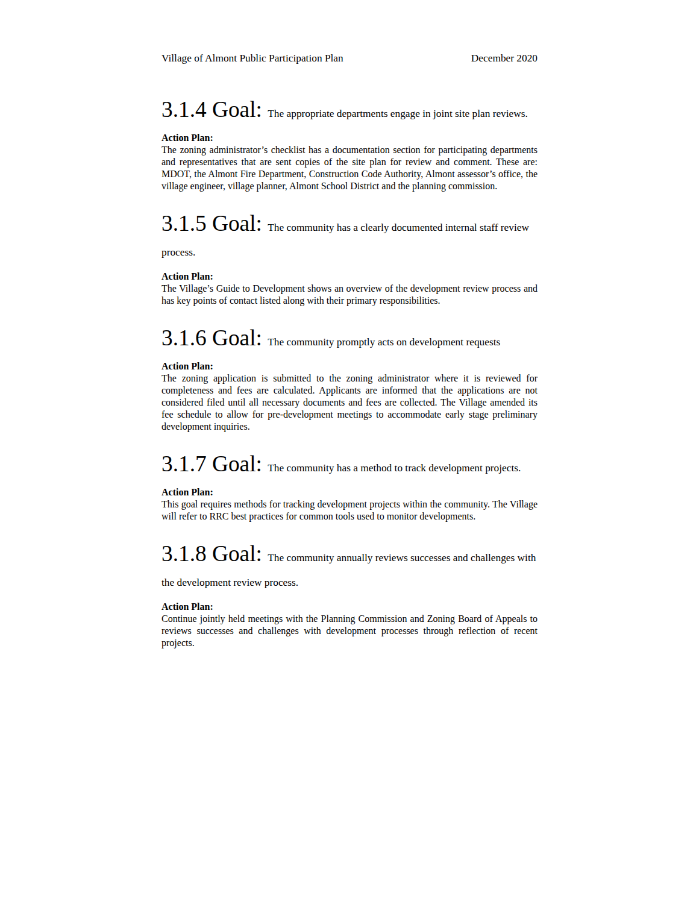Village of Almont Public Participation Plan
December 2020
3.1.4 Goal: The appropriate departments engage in joint site plan reviews.
Action Plan:
The zoning administrator’s checklist has a documentation section for participating departments and representatives that are sent copies of the site plan for review and comment. These are: MDOT, the Almont Fire Department, Construction Code Authority, Almont assessor’s office, the village engineer, village planner, Almont School District and the planning commission.
3.1.5 Goal: The community has a clearly documented internal staff review process.
Action Plan:
The Village’s Guide to Development shows an overview of the development review process and has key points of contact listed along with their primary responsibilities.
3.1.6 Goal: The community promptly acts on development requests
Action Plan:
The zoning application is submitted to the zoning administrator where it is reviewed for completeness and fees are calculated. Applicants are informed that the applications are not considered filed until all necessary documents and fees are collected. The Village amended its fee schedule to allow for pre-development meetings to accommodate early stage preliminary development inquiries.
3.1.7 Goal: The community has a method to track development projects.
Action Plan:
This goal requires methods for tracking development projects within the community. The Village will refer to RRC best practices for common tools used to monitor developments.
3.1.8 Goal: The community annually reviews successes and challenges with the development review process.
Action Plan:
Continue jointly held meetings with the Planning Commission and Zoning Board of Appeals to reviews successes and challenges with development processes through reflection of recent projects.